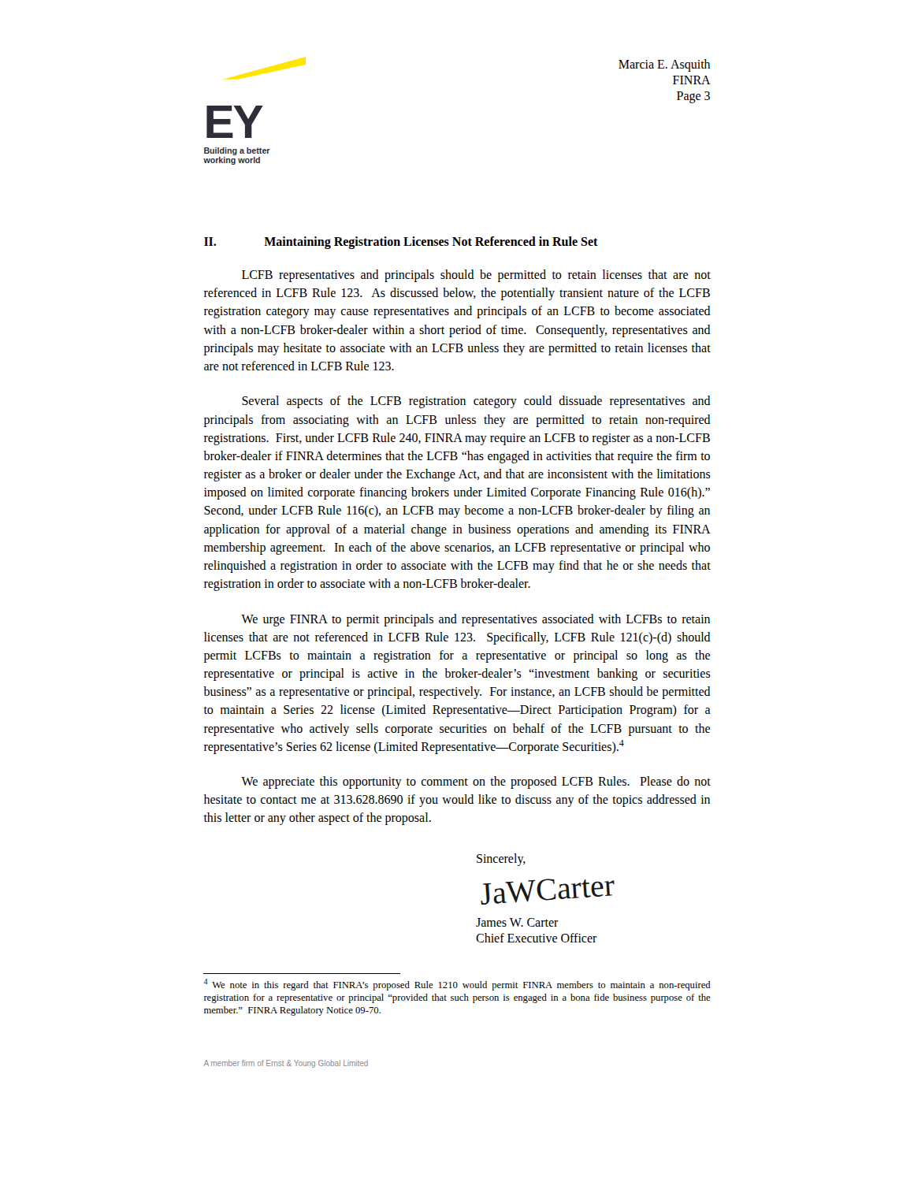EY
Building a better
working world
Marcia E. Asquith
FINRA
Page 3
II. Maintaining Registration Licenses Not Referenced in Rule Set
LCFB representatives and principals should be permitted to retain licenses that are not referenced in LCFB Rule 123. As discussed below, the potentially transient nature of the LCFB registration category may cause representatives and principals of an LCFB to become associated with a non-LCFB broker-dealer within a short period of time. Consequently, representatives and principals may hesitate to associate with an LCFB unless they are permitted to retain licenses that are not referenced in LCFB Rule 123.
Several aspects of the LCFB registration category could dissuade representatives and principals from associating with an LCFB unless they are permitted to retain non-required registrations. First, under LCFB Rule 240, FINRA may require an LCFB to register as a non-LCFB broker-dealer if FINRA determines that the LCFB “has engaged in activities that require the firm to register as a broker or dealer under the Exchange Act, and that are inconsistent with the limitations imposed on limited corporate financing brokers under Limited Corporate Financing Rule 016(h).” Second, under LCFB Rule 116(c), an LCFB may become a non-LCFB broker-dealer by filing an application for approval of a material change in business operations and amending its FINRA membership agreement. In each of the above scenarios, an LCFB representative or principal who relinquished a registration in order to associate with the LCFB may find that he or she needs that registration in order to associate with a non-LCFB broker-dealer.
We urge FINRA to permit principals and representatives associated with LCFBs to retain licenses that are not referenced in LCFB Rule 123. Specifically, LCFB Rule 121(c)-(d) should permit LCFBs to maintain a registration for a representative or principal so long as the representative or principal is active in the broker-dealer’s “investment banking or securities business” as a representative or principal, respectively. For instance, an LCFB should be permitted to maintain a Series 22 license (Limited Representative—Direct Participation Program) for a representative who actively sells corporate securities on behalf of the LCFB pursuant to the representative’s Series 62 license (Limited Representative—Corporate Securities).4
We appreciate this opportunity to comment on the proposed LCFB Rules. Please do not hesitate to contact me at 313.628.8690 if you would like to discuss any of the topics addressed in this letter or any other aspect of the proposal.
Sincerely,
JaWCarter
James W. Carter
Chief Executive Officer
4 We note in this regard that FINRA’s proposed Rule 1210 would permit FINRA members to maintain a non-required registration for a representative or principal “provided that such person is engaged in a bona fide business purpose of the member.” FINRA Regulatory Notice 09-70.
A member firm of Ernst & Young Global Limited